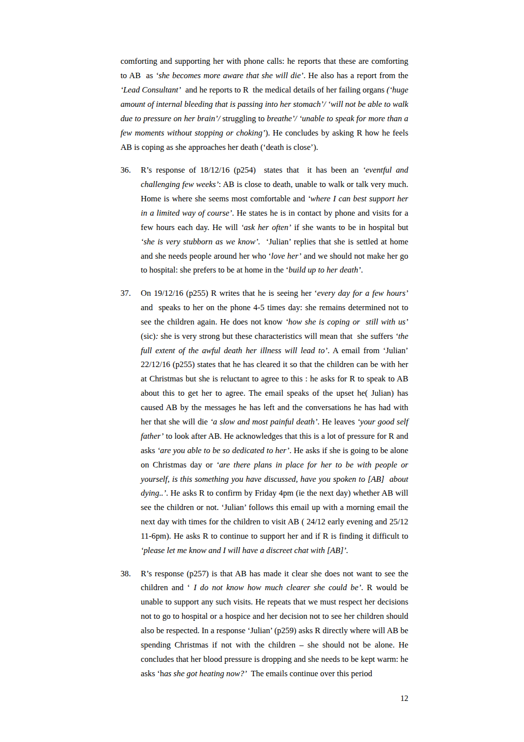comforting and supporting her with phone calls: he reports that these are comforting to AB as ‘she becomes more aware that she will die’. He also has a report from the ‘Lead Consultant’ and he reports to R the medical details of her failing organs (‘huge amount of internal bleeding that is passing into her stomach’/ ‘will not be able to walk due to pressure on her brain’/ struggling to breathe’/ ‘unable to speak for more than a few moments without stopping or choking’). He concludes by asking R how he feels AB is coping as she approaches her death (‘death is close’).
36. R’s response of 18/12/16 (p254) states that it has been an ‘eventful and challenging few weeks’: AB is close to death, unable to walk or talk very much. Home is where she seems most comfortable and ‘where I can best support her in a limited way of course’. He states he is in contact by phone and visits for a few hours each day. He will ‘ask her often’ if she wants to be in hospital but ‘she is very stubborn as we know’. ‘Julian’ replies that she is settled at home and she needs people around her who ‘love her’ and we should not make her go to hospital: she prefers to be at home in the ‘build up to her death’.
37. On 19/12/16 (p255) R writes that he is seeing her ‘every day for a few hours’ and speaks to her on the phone 4-5 times day: she remains determined not to see the children again. He does not know ‘how she is coping or still with us’ (sic): she is very strong but these characteristics will mean that she suffers ‘the full extent of the awful death her illness will lead to’. A email from ‘Julian’ 22/12/16 (p255) states that he has cleared it so that the children can be with her at Christmas but she is reluctant to agree to this : he asks for R to speak to AB about this to get her to agree. The email speaks of the upset he( Julian) has caused AB by the messages he has left and the conversations he has had with her that she will die ‘a slow and most painful death’. He leaves ‘your good self father’ to look after AB. He acknowledges that this is a lot of pressure for R and asks ‘are you able to be so dedicated to her’. He asks if she is going to be alone on Christmas day or ‘are there plans in place for her to be with people or yourself, is this something you have discussed, have you spoken to [AB] about dying..’. He asks R to confirm by Friday 4pm (ie the next day) whether AB will see the children or not. ‘Julian’ follows this email up with a morning email the next day with times for the children to visit AB ( 24/12 early evening and 25/12 11-6pm). He asks R to continue to support her and if R is finding it difficult to ‘please let me know and I will have a discreet chat with [AB]’.
38. R’s response (p257) is that AB has made it clear she does not want to see the children and ‘ I do not know how much clearer she could be’. R would be unable to support any such visits. He repeats that we must respect her decisions not to go to hospital or a hospice and her decision not to see her children should also be respected. In a response ‘Julian’ (p259) asks R directly where will AB be spending Christmas if not with the children – she should not be alone. He concludes that her blood pressure is dropping and she needs to be kept warm: he asks ‘has she got heating now?’ The emails continue over this period
12